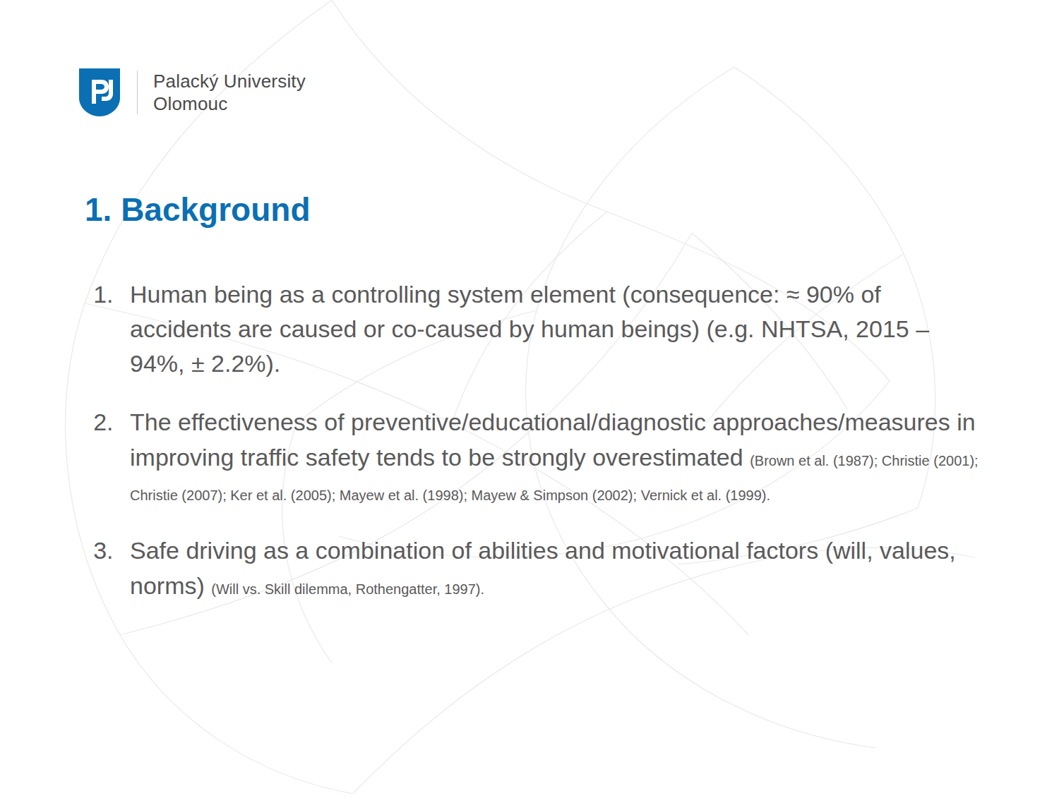Palacký University
Olomouc
1. Background
Human being as a controlling system element (consequence: ≈ 90% of accidents are caused or co-caused by human beings) (e.g. NHTSA, 2015 – 94%, ± 2.2%).
The effectiveness of preventive/educational/diagnostic approaches/measures in improving traffic safety tends to be strongly overestimated (Brown et al. (1987); Christie (2001); Christie (2007); Ker et al. (2005); Mayew et al. (1998); Mayew & Simpson (2002); Vernick et al. (1999).
Safe driving as a combination of abilities and motivational factors (will, values, norms) (Will vs. Skill dilemma, Rothengatter, 1997).